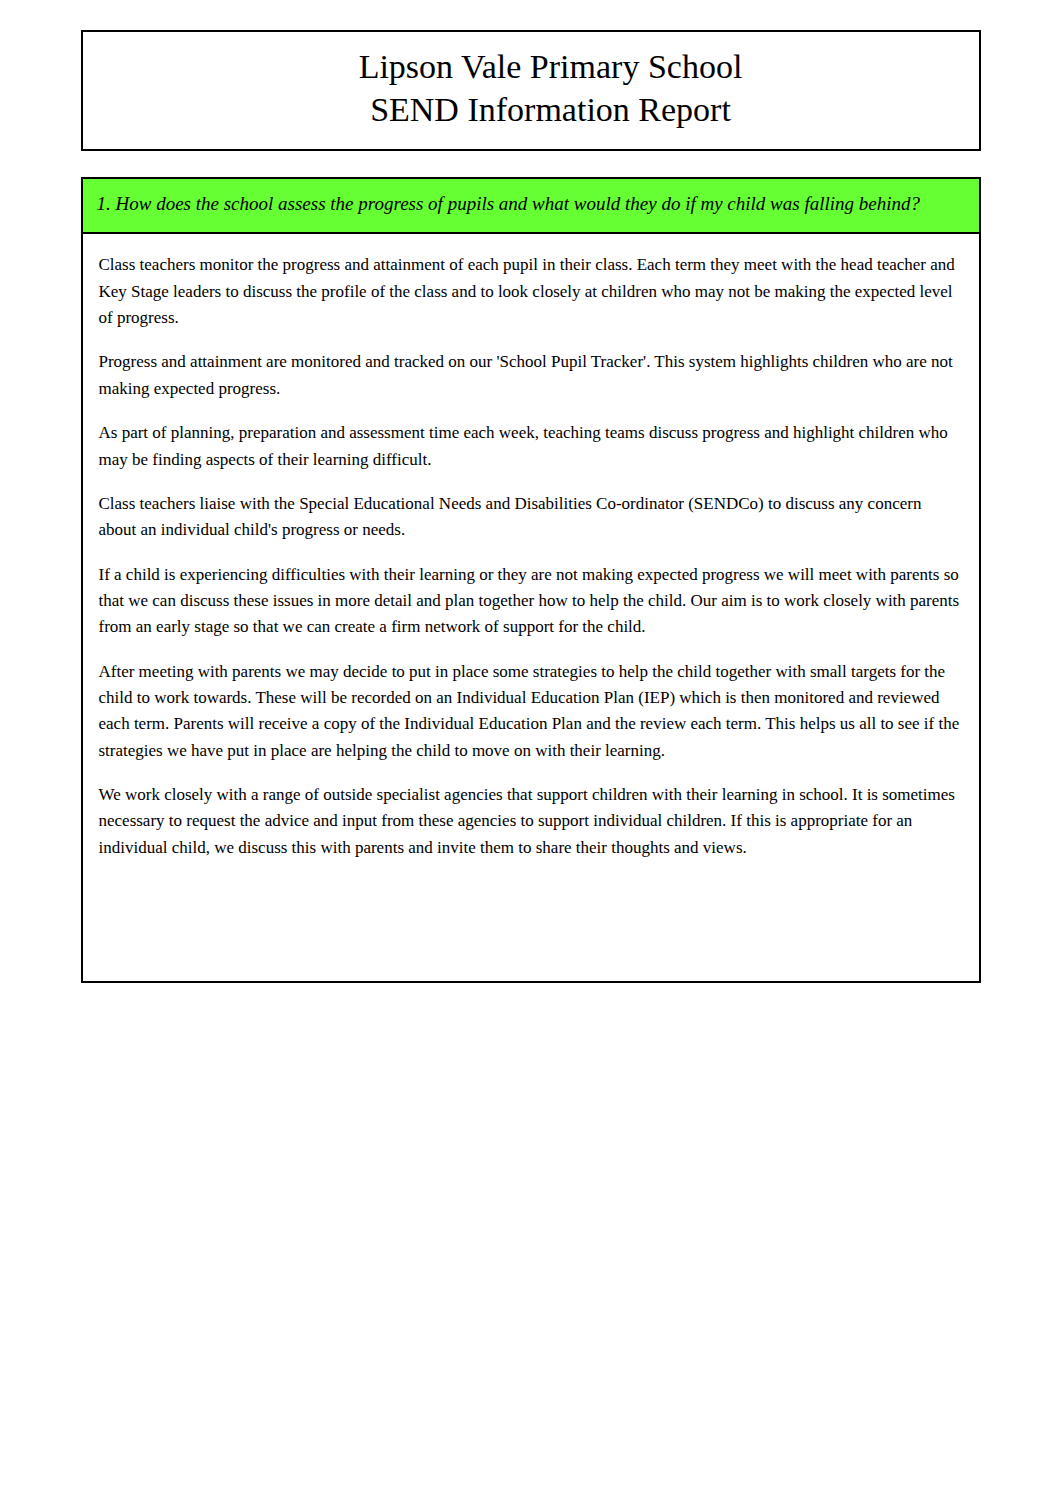Lipson Vale Primary School
SEND Information Report
1. How does the school assess the progress of pupils and what would they do if my child was falling behind?
Class teachers monitor the progress and attainment of each pupil in their class. Each term they meet with the head teacher and Key Stage leaders to discuss the profile of the class and to look closely at children who may not be making the expected level of progress.
Progress and attainment are monitored and tracked on our 'School Pupil Tracker'. This system highlights children who are not making expected progress.
As part of planning, preparation and assessment time each week, teaching teams discuss progress and highlight children who may be finding aspects of their learning difficult.
Class teachers liaise with the Special Educational Needs and Disabilities Co-ordinator (SENDCo) to discuss any concern about an individual child's progress or needs.
If a child is experiencing difficulties with their learning or they are not making expected progress we will meet with parents so that we can discuss these issues in more detail and plan together how to help the child. Our aim is to work closely with parents from an early stage so that we can create a firm network of support for the child.
After meeting with parents we may decide to put in place some strategies to help the child together with small targets for the child to work towards. These will be recorded on an Individual Education Plan (IEP) which is then monitored and reviewed each term. Parents will receive a copy of the Individual Education Plan and the review each term. This helps us all to see if the strategies we have put in place are helping the child to move on with their learning.
We work closely with a range of outside specialist agencies that support children with their learning in school. It is sometimes necessary to request the advice and input from these agencies to support individual children. If this is appropriate for an individual child, we discuss this with parents and invite them to share their thoughts and views.